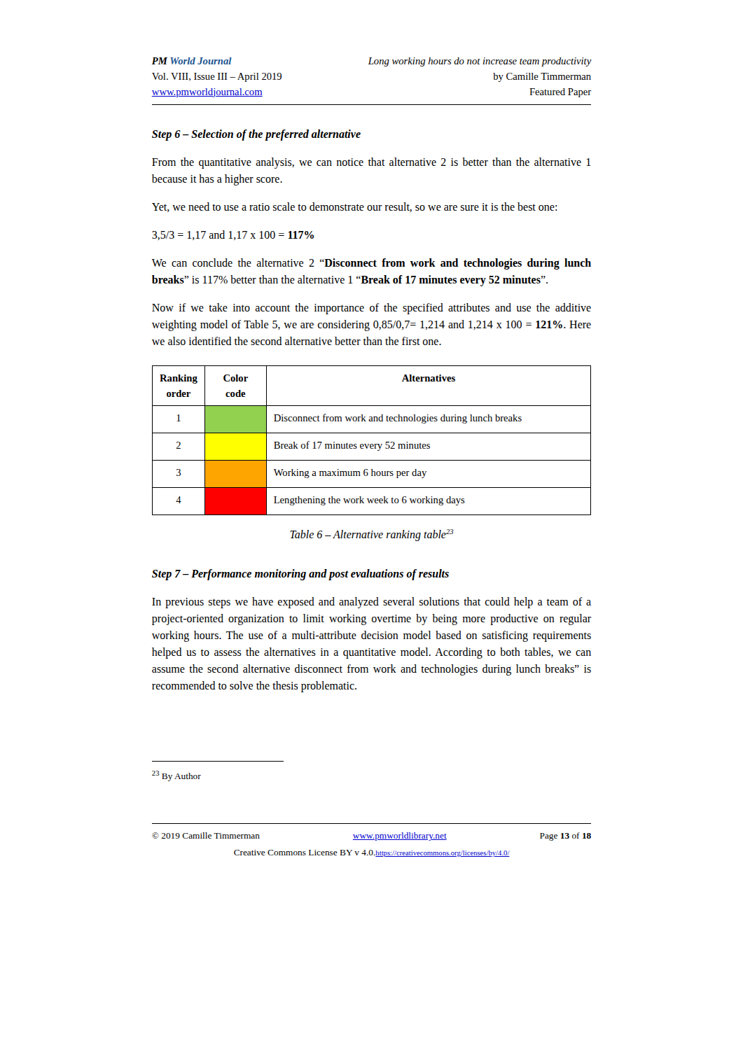PM World Journal
Vol. VIII, Issue III – April 2019
www.pmworldjournal.com
Long working hours do not increase team productivity
by Camille Timmerman
Featured Paper
Step 6 – Selection of the preferred alternative
From the quantitative analysis, we can notice that alternative 2 is better than the alternative 1 because it has a higher score.
Yet, we need to use a ratio scale to demonstrate our result, so we are sure it is the best one:
3,5/3 = 1,17 and 1,17 x 100 = 117%
We can conclude the alternative 2 “Disconnect from work and technologies during lunch breaks” is 117% better than the alternative 1 “Break of 17 minutes every 52 minutes”.
Now if we take into account the importance of the specified attributes and use the additive weighting model of Table 5, we are considering 0,85/0,7= 1,214 and 1,214 x 100 = 121%. Here we also identified the second alternative better than the first one.
| Ranking order | Color code | Alternatives |
| --- | --- | --- |
| 1 | | Disconnect from work and technologies during lunch breaks |
| 2 | | Break of 17 minutes every 52 minutes |
| 3 | | Working a maximum 6 hours per day |
| 4 | | Lengthening the work week to 6 working days |
Table 6 – Alternative ranking table23
Step 7 – Performance monitoring and post evaluations of results
In previous steps we have exposed and analyzed several solutions that could help a team of a project-oriented organization to limit working overtime by being more productive on regular working hours. The use of a multi-attribute decision model based on satisficing requirements helped us to assess the alternatives in a quantitative model. According to both tables, we can assume the second alternative disconnect from work and technologies during lunch breaks” is recommended to solve the thesis problematic.
23 By Author
© 2019 Camille Timmerman
www.pmworldlibrary.net
Page 13 of 18
Creative Commons License BY v 4.0.https://creativecommons.org/licenses/by/4.0/